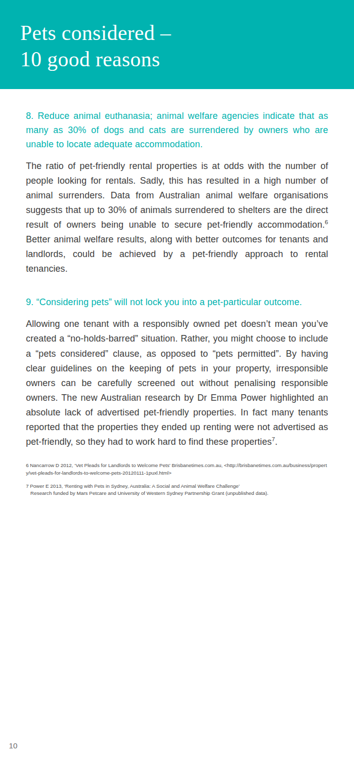Pets considered –
10 good reasons
8. Reduce animal euthanasia; animal welfare agencies indicate that as many as 30% of dogs and cats are surrendered by owners who are unable to locate adequate accommodation.
The ratio of pet-friendly rental properties is at odds with the number of people looking for rentals. Sadly, this has resulted in a high number of animal surrenders. Data from Australian animal welfare organisations suggests that up to 30% of animals surrendered to shelters are the direct result of owners being unable to secure pet-friendly accommodation.6 Better animal welfare results, along with better outcomes for tenants and landlords, could be achieved by a pet-friendly approach to rental tenancies.
9. “Considering pets” will not lock you into a pet-particular outcome.
Allowing one tenant with a responsibly owned pet doesn’t mean you’ve created a “no-holds-barred” situation. Rather, you might choose to include a “pets considered” clause, as opposed to “pets permitted”. By having clear guidelines on the keeping of pets in your property, irresponsible owners can be carefully screened out without penalising responsible owners. The new Australian research by Dr Emma Power highlighted an absolute lack of advertised pet-friendly properties. In fact many tenants reported that the properties they ended up renting were not advertised as pet-friendly, so they had to work hard to find these properties7.
6 Nancarrow D 2012, ‘Vet Pleads for Landlords to Welcome Pets’ Brisbanetimes.com.au, <http://brisbanetimes.com.au/business/property/vet-pleads-for-landlords-to-welcome-pets-20120111-1puxl.html>
7 Power E 2013, ‘Renting with Pets in Sydney, Australia: A Social and Animal Welfare Challenge’Research funded by Mars Petcare and University of Western Sydney Partnership Grant (unpublished data).
10